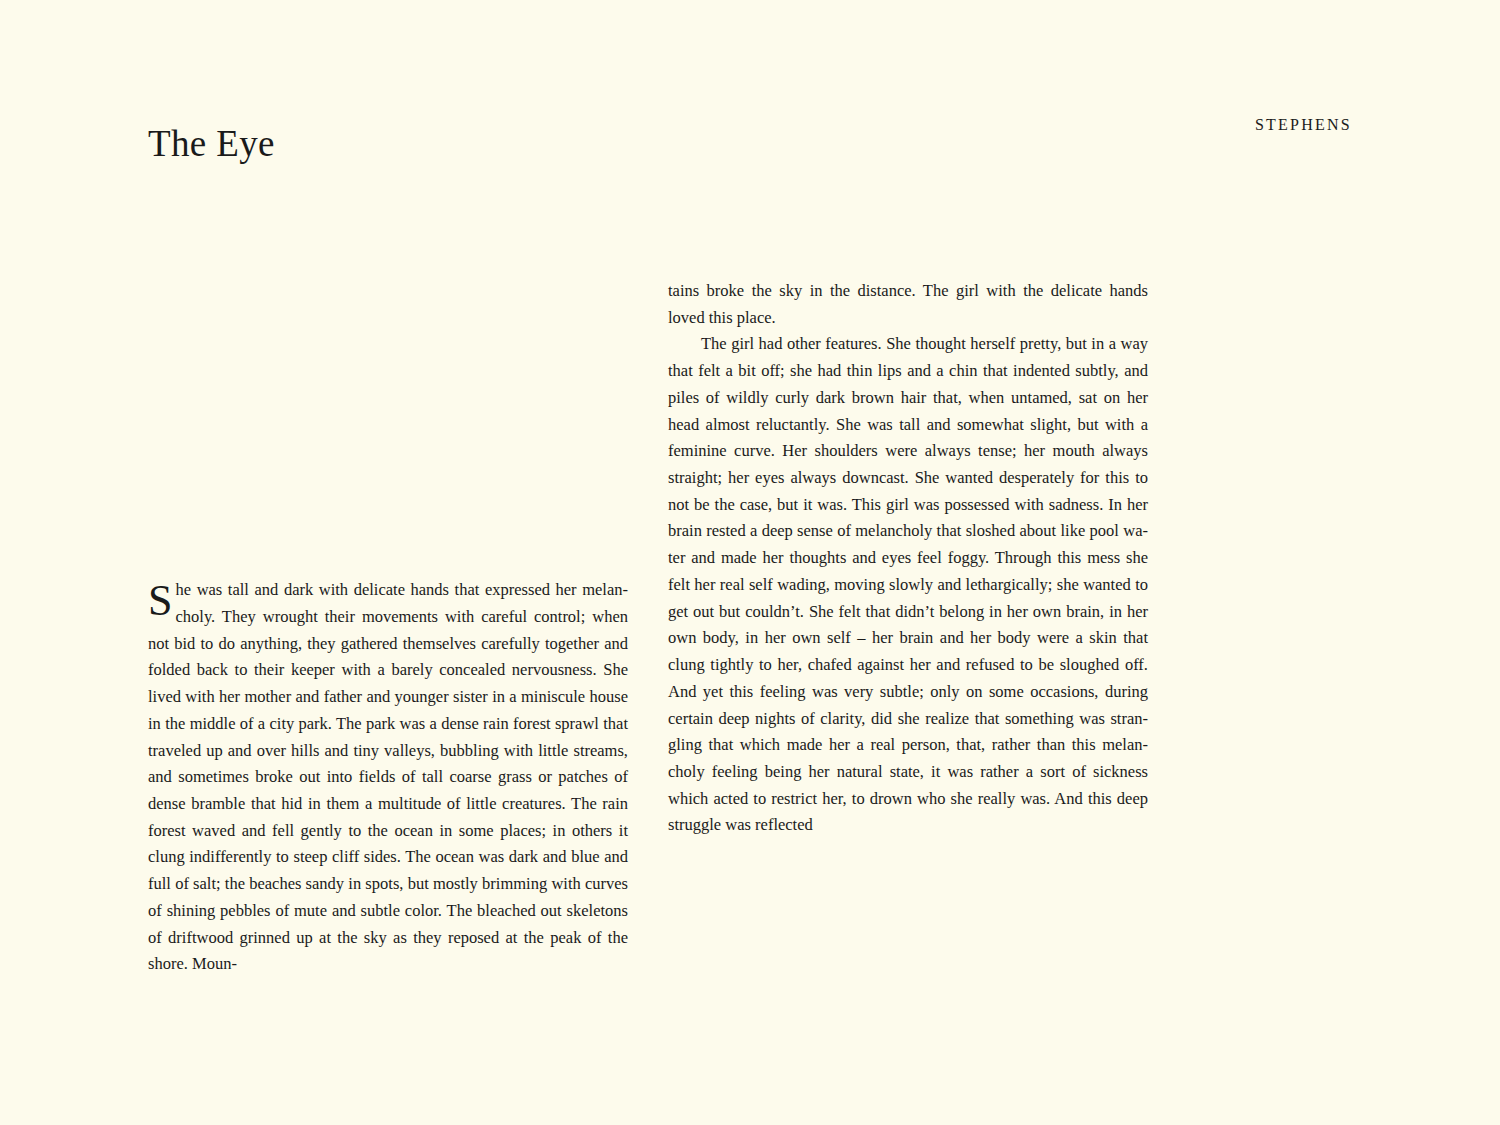The Eye
Stephens
She was tall and dark with delicate hands that expressed her melancholy. They wrought their movements with careful control; when not bid to do anything, they gathered themselves carefully together and folded back to their keeper with a barely concealed nervousness. She lived with her mother and father and younger sister in a miniscule house in the middle of a city park. The park was a dense rain forest sprawl that traveled up and over hills and tiny valleys, bubbling with little streams, and sometimes broke out into fields of tall coarse grass or patches of dense bramble that hid in them a multitude of little creatures. The rain forest waved and fell gently to the ocean in some places; in others it clung indifferently to steep cliff sides. The ocean was dark and blue and full of salt; the beaches sandy in spots, but mostly brimming with curves of shining pebbles of mute and subtle color. The bleached out skeletons of driftwood grinned up at the sky as they reposed at the peak of the shore. Moun-
tains broke the sky in the distance. The girl with the delicate hands loved this place.
The girl had other features. She thought herself pretty, but in a way that felt a bit off; she had thin lips and a chin that indented subtly, and piles of wildly curly dark brown hair that, when untamed, sat on her head almost reluctantly. She was tall and somewhat slight, but with a feminine curve. Her shoulders were always tense; her mouth always straight; her eyes always downcast. She wanted desperately for this to not be the case, but it was. This girl was possessed with sadness. In her brain rested a deep sense of melancholy that sloshed about like pool water and made her thoughts and eyes feel foggy. Through this mess she felt her real self wading, moving slowly and lethargically; she wanted to get out but couldn’t. She felt that didn’t belong in her own brain, in her own body, in her own self – her brain and her body were a skin that clung tightly to her, chafed against her and refused to be sloughed off. And yet this feeling was very subtle; only on some occasions, during certain deep nights of clarity, did she realize that something was strangling that which made her a real person, that, rather than this melancholy feeling being her natural state, it was rather a sort of sickness which acted to restrict her, to drown who she really was. And this deep struggle was reflected